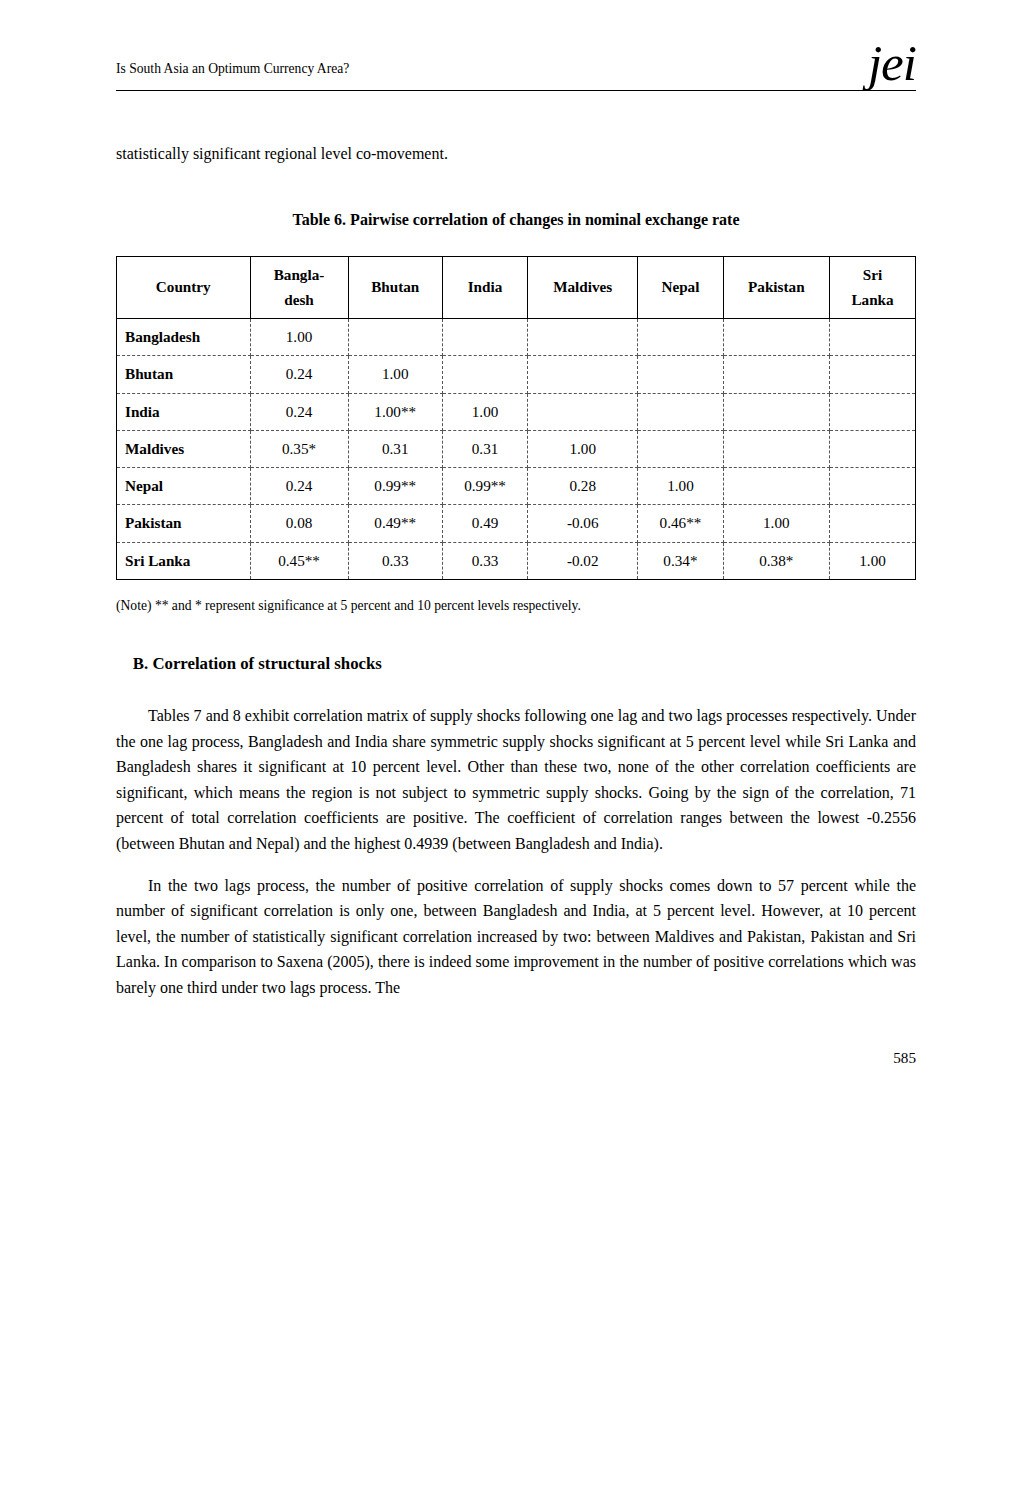Is South Asia an Optimum Currency Area?
jei
statistically significant regional level co-movement.
Table 6. Pairwise correlation of changes in nominal exchange rate
| Country | Bangla- desh | Bhutan | India | Maldives | Nepal | Pakistan | Sri Lanka |
| --- | --- | --- | --- | --- | --- | --- | --- |
| Bangladesh | 1.00 | | | | | | |
| Bhutan | 0.24 | 1.00 | | | | | |
| India | 0.24 | 1.00** | 1.00 | | | | |
| Maldives | 0.35* | 0.31 | 0.31 | 1.00 | | | |
| Nepal | 0.24 | 0.99** | 0.99** | 0.28 | 1.00 | | |
| Pakistan | 0.08 | 0.49** | 0.49 | -0.06 | 0.46** | 1.00 | |
| Sri Lanka | 0.45** | 0.33 | 0.33 | -0.02 | 0.34* | 0.38* | 1.00 |
(Note) ** and * represent significance at 5 percent and 10 percent levels respectively.
B. Correlation of structural shocks
Tables 7 and 8 exhibit correlation matrix of supply shocks following one lag and two lags processes respectively. Under the one lag process, Bangladesh and India share symmetric supply shocks significant at 5 percent level while Sri Lanka and Bangladesh shares it significant at 10 percent level. Other than these two, none of the other correlation coefficients are significant, which means the region is not subject to symmetric supply shocks. Going by the sign of the correlation, 71 percent of total correlation coefficients are positive. The coefficient of correlation ranges between the lowest -0.2556 (between Bhutan and Nepal) and the highest 0.4939 (between Bangladesh and India).
In the two lags process, the number of positive correlation of supply shocks comes down to 57 percent while the number of significant correlation is only one, between Bangladesh and India, at 5 percent level. However, at 10 percent level, the number of statistically significant correlation increased by two: between Maldives and Pakistan, Pakistan and Sri Lanka. In comparison to Saxena (2005), there is indeed some improvement in the number of positive correlations which was barely one third under two lags process. The
585